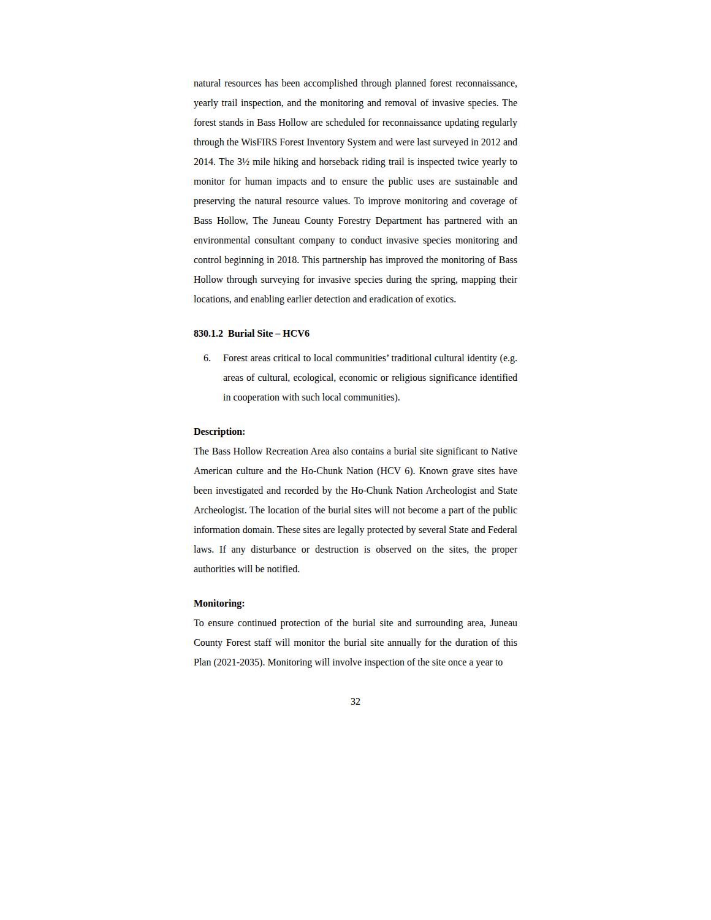natural resources has been accomplished through planned forest reconnaissance, yearly trail inspection, and the monitoring and removal of invasive species. The forest stands in Bass Hollow are scheduled for reconnaissance updating regularly through the WisFIRS Forest Inventory System and were last surveyed in 2012 and 2014. The 3½ mile hiking and horseback riding trail is inspected twice yearly to monitor for human impacts and to ensure the public uses are sustainable and preserving the natural resource values. To improve monitoring and coverage of Bass Hollow, The Juneau County Forestry Department has partnered with an environmental consultant company to conduct invasive species monitoring and control beginning in 2018. This partnership has improved the monitoring of Bass Hollow through surveying for invasive species during the spring, mapping their locations, and enabling earlier detection and eradication of exotics.
830.1.2 Burial Site – HCV6
Forest areas critical to local communities’ traditional cultural identity (e.g. areas of cultural, ecological, economic or religious significance identified in cooperation with such local communities).
Description:
The Bass Hollow Recreation Area also contains a burial site significant to Native American culture and the Ho-Chunk Nation (HCV 6). Known grave sites have been investigated and recorded by the Ho-Chunk Nation Archeologist and State Archeologist. The location of the burial sites will not become a part of the public information domain. These sites are legally protected by several State and Federal laws. If any disturbance or destruction is observed on the sites, the proper authorities will be notified.
Monitoring:
To ensure continued protection of the burial site and surrounding area, Juneau County Forest staff will monitor the burial site annually for the duration of this Plan (2021-2035). Monitoring will involve inspection of the site once a year to
32